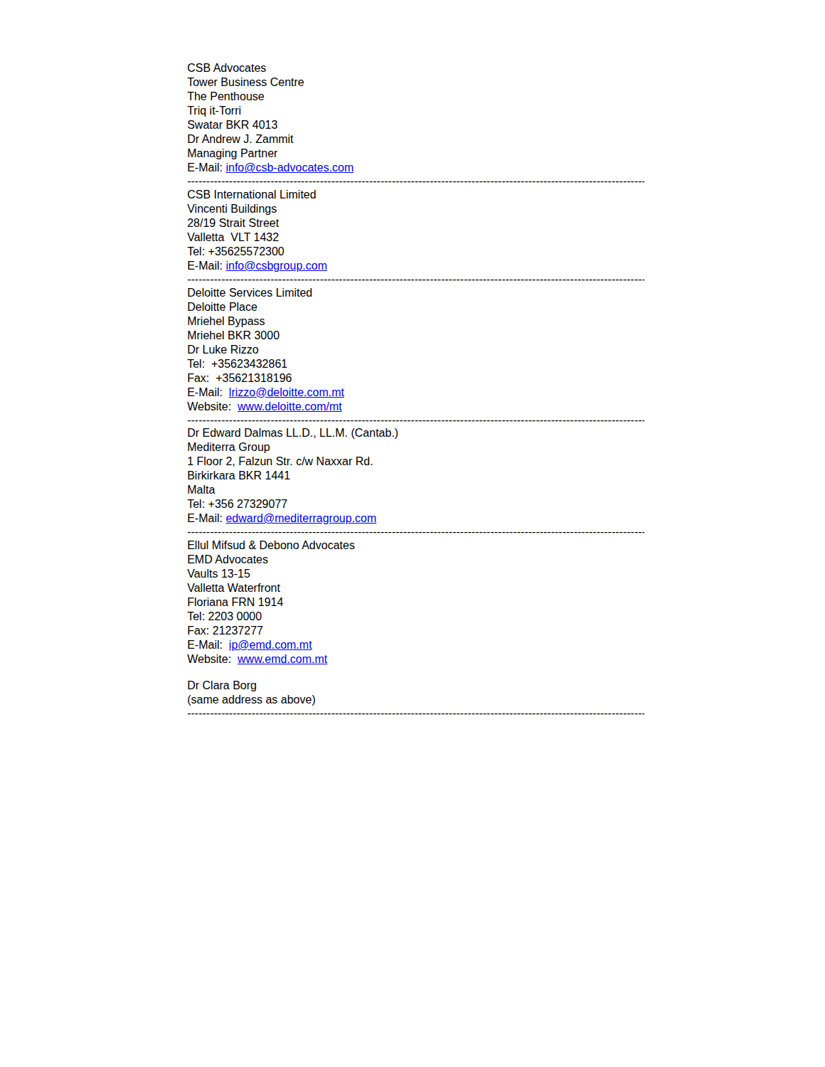CSB Advocates
Tower Business Centre
The Penthouse
Triq it-Torri
Swatar BKR 4013
Dr Andrew J. Zammit
Managing Partner
E-Mail: info@csb-advocates.com
-----------------------------------------------------------------------------------------------------------------------------------------------------
CSB International Limited
Vincenti Buildings
28/19 Strait Street
Valletta VLT 1432
Tel: +35625572300
E-Mail: info@csbgroup.com
-----------------------------------------------------------------------------------------------------------------------------------------------------
Deloitte Services Limited
Deloitte Place
Mriehel Bypass
Mriehel BKR 3000
Dr Luke Rizzo
Tel: +35623432861
Fax: +35621318196
E-Mail: lrizzo@deloitte.com.mt
Website: www.deloitte.com/mt
-----------------------------------------------------------------------------------------------------------------------------------------------------
Dr Edward Dalmas LL.D., LL.M. (Cantab.)
Mediterra Group
1 Floor 2, Falzun Str. c/w Naxxar Rd.
Birkirkara BKR 1441
Malta
Tel: +356 27329077
E-Mail: edward@mediterragroup.com
-----------------------------------------------------------------------------------------------------------------------------------------------------
Ellul Mifsud & Debono Advocates
EMD Advocates
Vaults 13-15
Valletta Waterfront
Floriana FRN 1914
Tel: 2203 0000
Fax: 21237277
E-Mail: ip@emd.com.mt
Website: www.emd.com.mt
Dr Clara Borg
(same address as above)
-----------------------------------------------------------------------------------------------------------------------------------------------------